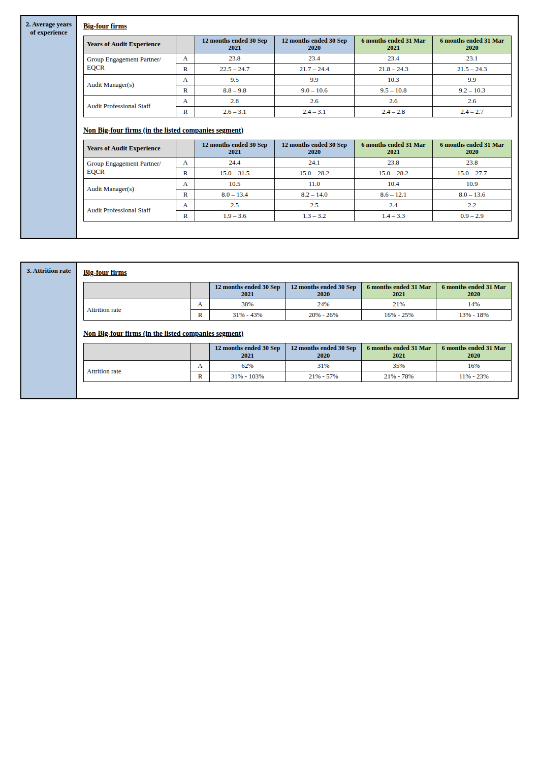2. Average years of experience
Big-four firms
| Years of Audit Experience | | 12 months ended 30 Sep 2021 | 12 months ended 30 Sep 2020 | 6 months ended 31 Mar 2021 | 6 months ended 31 Mar 2020 |
| --- | --- | --- | --- | --- | --- |
| Group Engagement Partner/ EQCR | A | 23.8 | 23.4 | 23.4 | 23.1 |
| R | 22.5 – 24.7 | 21.7 – 24.4 | 21.8 – 24.3 | 21.5 – 24.3 |
| Audit Manager(s) | A | 9.5 | 9.9 | 10.3 | 9.9 |
| R | 8.8 – 9.8 | 9.0 – 10.6 | 9.5 – 10.8 | 9.2 – 10.3 |
| Audit Professional Staff | A | 2.8 | 2.6 | 2.6 | 2.6 |
| R | 2.6 – 3.1 | 2.4 – 3.1 | 2.4 – 2.8 | 2.4 – 2.7 |
Non Big-four firms (in the listed companies segment)
| Years of Audit Experience | | 12 months ended 30 Sep 2021 | 12 months ended 30 Sep 2020 | 6 months ended 31 Mar 2021 | 6 months ended 31 Mar 2020 |
| --- | --- | --- | --- | --- | --- |
| Group Engagement Partner/ EQCR | A | 24.4 | 24.1 | 23.8 | 23.8 |
| R | 15.0 – 31.5 | 15.0 – 28.2 | 15.0 – 28.2 | 15.0 – 27.7 |
| Audit Manager(s) | A | 10.5 | 11.0 | 10.4 | 10.9 |
| R | 8.0 – 13.4 | 8.2 – 14.0 | 8.6 – 12.1 | 8.0 – 13.6 |
| Audit Professional Staff | A | 2.5 | 2.5 | 2.4 | 2.2 |
| R | 1.9 – 3.6 | 1.3 – 3.2 | 1.4 – 3.3 | 0.9 – 2.9 |
3. Attrition rate
Big-four firms
| | | 12 months ended 30 Sep 2021 | 12 months ended 30 Sep 2020 | 6 months ended 31 Mar 2021 | 6 months ended 31 Mar 2020 |
| --- | --- | --- | --- | --- | --- |
| Attrition rate | A | 38% | 24% | 21% | 14% |
| R | 31% - 43% | 20% - 26% | 16% - 25% | 13% - 18% |
Non Big-four firms (in the listed companies segment)
| | | 12 months ended 30 Sep 2021 | 12 months ended 30 Sep 2020 | 6 months ended 31 Mar 2021 | 6 months ended 31 Mar 2020 |
| --- | --- | --- | --- | --- | --- |
| Attrition rate | A | 62% | 31% | 35% | 16% |
| R | 31% - 103% | 21% - 57% | 21% - 78% | 11% - 23% |